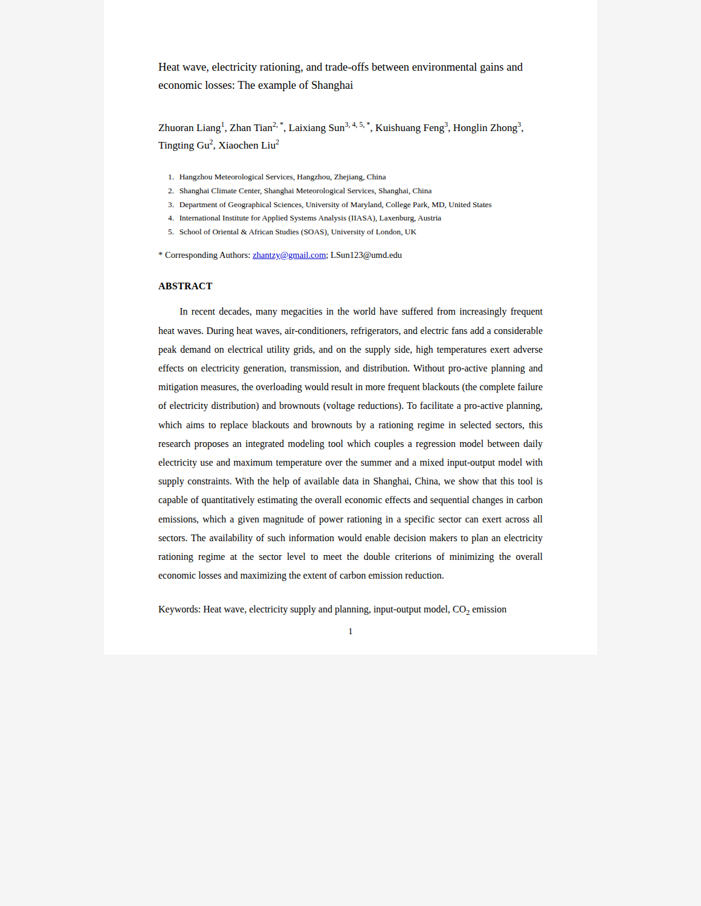Heat wave, electricity rationing, and trade-offs between environmental gains and economic losses: The example of Shanghai
Zhuoran Liang1, Zhan Tian2, *, Laixiang Sun3, 4, 5, *, Kuishuang Feng3, Honglin Zhong3, Tingting Gu2, Xiaochen Liu2
Hangzhou Meteorological Services, Hangzhou, Zhejiang, China
Shanghai Climate Center, Shanghai Meteorological Services, Shanghai, China
Department of Geographical Sciences, University of Maryland, College Park, MD, United States
International Institute for Applied Systems Analysis (IIASA), Laxenburg, Austria
School of Oriental & African Studies (SOAS), University of London, UK
* Corresponding Authors: zhantzy@gmail.com; LSun123@umd.edu
ABSTRACT
In recent decades, many megacities in the world have suffered from increasingly frequent heat waves. During heat waves, air-conditioners, refrigerators, and electric fans add a considerable peak demand on electrical utility grids, and on the supply side, high temperatures exert adverse effects on electricity generation, transmission, and distribution. Without pro-active planning and mitigation measures, the overloading would result in more frequent blackouts (the complete failure of electricity distribution) and brownouts (voltage reductions). To facilitate a pro-active planning, which aims to replace blackouts and brownouts by a rationing regime in selected sectors, this research proposes an integrated modeling tool which couples a regression model between daily electricity use and maximum temperature over the summer and a mixed input-output model with supply constraints. With the help of available data in Shanghai, China, we show that this tool is capable of quantitatively estimating the overall economic effects and sequential changes in carbon emissions, which a given magnitude of power rationing in a specific sector can exert across all sectors. The availability of such information would enable decision makers to plan an electricity rationing regime at the sector level to meet the double criterions of minimizing the overall economic losses and maximizing the extent of carbon emission reduction.
Keywords: Heat wave, electricity supply and planning, input-output model, CO2 emission
1